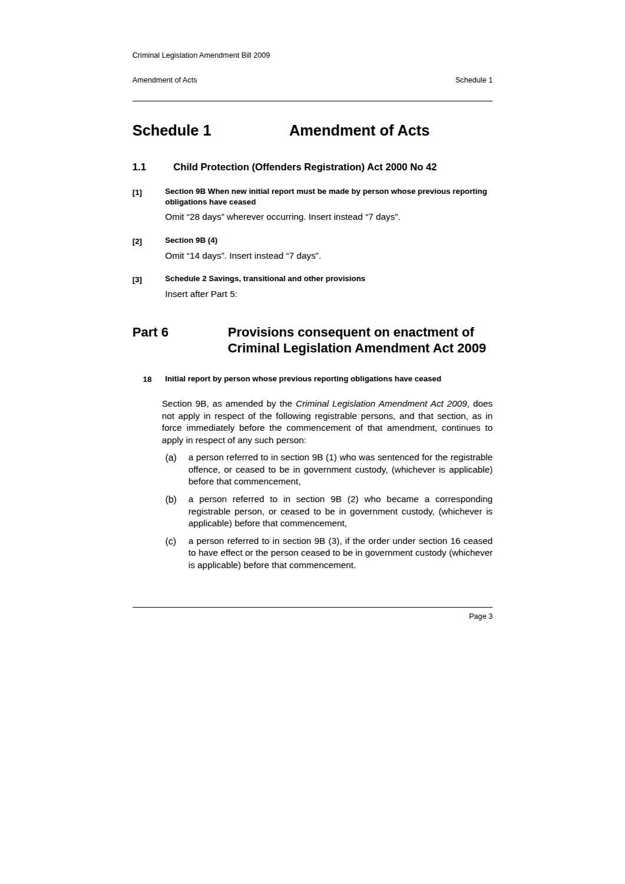Criminal Legislation Amendment Bill 2009
Amendment of Acts Schedule 1
Schedule 1 Amendment of Acts
1.1 Child Protection (Offenders Registration) Act 2000 No 42
[1]
Section 9B When new initial report must be made by person whose previous reporting obligations have ceased
Omit “28 days” wherever occurring. Insert instead “7 days”.
[2]
Section 9B (4)
Omit “14 days”. Insert instead “7 days”.
[3]
Schedule 2 Savings, transitional and other provisions
Insert after Part 5:
Part 6 Provisions consequent on enactment of Criminal Legislation Amendment Act 2009
18
Initial report by person whose previous reporting obligations have ceased
Section 9B, as amended by the Criminal Legislation Amendment Act 2009, does not apply in respect of the following registrable persons, and that section, as in force immediately before the commencement of that amendment, continues to apply in respect of any such person:
(a) a person referred to in section 9B (1) who was sentenced for the registrable offence, or ceased to be in government custody, (whichever is applicable) before that commencement,
(b) a person referred to in section 9B (2) who became a corresponding registrable person, or ceased to be in government custody, (whichever is applicable) before that commencement,
(c) a person referred to in section 9B (3), if the order under section 16 ceased to have effect or the person ceased to be in government custody (whichever is applicable) before that commencement.
Page 3